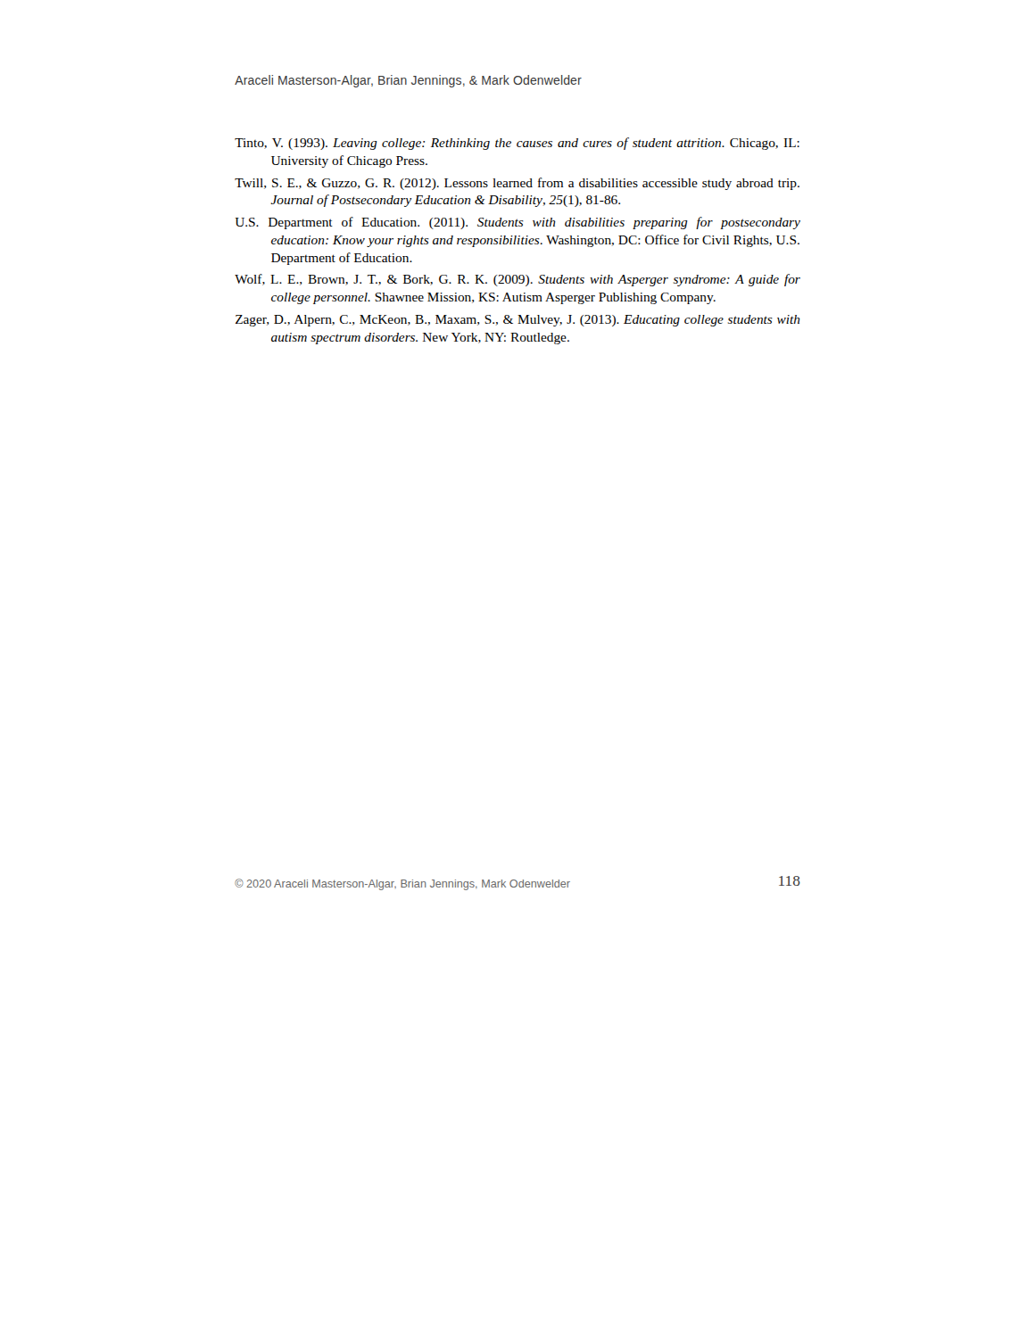Araceli Masterson-Algar, Brian Jennings, & Mark Odenwelder
Tinto, V. (1993). Leaving college: Rethinking the causes and cures of student attrition. Chicago, IL: University of Chicago Press.
Twill, S. E., & Guzzo, G. R. (2012). Lessons learned from a disabilities accessible study abroad trip. Journal of Postsecondary Education & Disability, 25(1), 81-86.
U.S. Department of Education. (2011). Students with disabilities preparing for postsecondary education: Know your rights and responsibilities. Washington, DC: Office for Civil Rights, U.S. Department of Education.
Wolf, L. E., Brown, J. T., & Bork, G. R. K. (2009). Students with Asperger syndrome: A guide for college personnel. Shawnee Mission, KS: Autism Asperger Publishing Company.
Zager, D., Alpern, C., McKeon, B., Maxam, S., & Mulvey, J. (2013). Educating college students with autism spectrum disorders. New York, NY: Routledge.
© 2020 Araceli Masterson-Algar, Brian Jennings, Mark Odenwelder
118